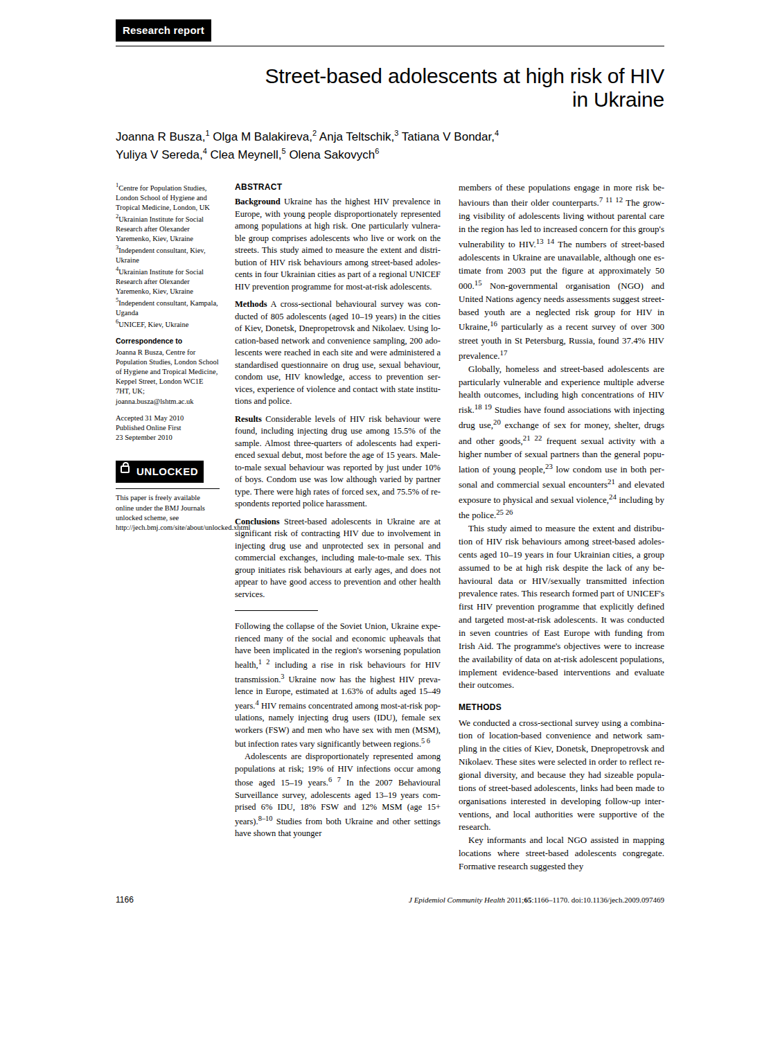Research report
Street-based adolescents at high risk of HIV
in Ukraine
Joanna R Busza,1 Olga M Balakireva,2 Anja Teltschik,3 Tatiana V Bondar,4
Yuliya V Sereda,4 Clea Meynell,5 Olena Sakovych6
1Centre for Population Studies, London School of Hygiene and Tropical Medicine, London, UK
2Ukrainian Institute for Social Research after Olexander Yaremenko, Kiev, Ukraine
3Independent consultant, Kiev, Ukraine
4Ukrainian Institute for Social Research after Olexander Yaremenko, Kiev, Ukraine
5Independent consultant, Kampala, Uganda
6UNICEF, Kiev, Ukraine
Correspondence to
Joanna R Busza, Centre for Population Studies, London School of Hygiene and Tropical Medicine, Keppel Street, London WC1E 7HT, UK; joanna.busza@lshtm.ac.uk
Accepted 31 May 2010
Published Online First
23 September 2010
UNLOCKED
This paper is freely available online under the BMJ Journals unlocked scheme, see http://jech.bmj.com/site/about/unlocked.xhtml
Abstract
Background Ukraine has the highest HIV prevalence in Europe, with young people disproportionately represented among populations at high risk. One particularly vulnerable group comprises adolescents who live or work on the streets. This study aimed to measure the extent and distribution of HIV risk behaviours among street-based adolescents in four Ukrainian cities as part of a regional UNICEF HIV prevention programme for most-at-risk adolescents.
Methods A cross-sectional behavioural survey was conducted of 805 adolescents (aged 10–19 years) in the cities of Kiev, Donetsk, Dnepropetrovsk and Nikolaev. Using location-based network and convenience sampling, 200 adolescents were reached in each site and were administered a standardised questionnaire on drug use, sexual behaviour, condom use, HIV knowledge, access to prevention services, experience of violence and contact with state institutions and police.
Results Considerable levels of HIV risk behaviour were found, including injecting drug use among 15.5% of the sample. Almost three-quarters of adolescents had experienced sexual debut, most before the age of 15 years. Male-to-male sexual behaviour was reported by just under 10% of boys. Condom use was low although varied by partner type. There were high rates of forced sex, and 75.5% of respondents reported police harassment.
Conclusions Street-based adolescents in Ukraine are at significant risk of contracting HIV due to involvement in injecting drug use and unprotected sex in personal and commercial exchanges, including male-to-male sex. This group initiates risk behaviours at early ages, and does not appear to have good access to prevention and other health services.
Following the collapse of the Soviet Union, Ukraine experienced many of the social and economic upheavals that have been implicated in the region's worsening population health,1 2 including a rise in risk behaviours for HIV transmission.3 Ukraine now has the highest HIV prevalence in Europe, estimated at 1.63% of adults aged 15–49 years.4 HIV remains concentrated among most-at-risk populations, namely injecting drug users (IDU), female sex workers (FSW) and men who have sex with men (MSM), but infection rates vary significantly between regions.5 6
Adolescents are disproportionately represented among populations at risk; 19% of HIV infections occur among those aged 15–19 years.6 7 In the 2007 Behavioural Surveillance survey, adolescents aged 13–19 years comprised 6% IDU, 18% FSW and 12% MSM (age 15+ years).8–10 Studies from both Ukraine and other settings have shown that younger
members of these populations engage in more risk behaviours than their older counterparts.7 11 12 The growing visibility of adolescents living without parental care in the region has led to increased concern for this group's vulnerability to HIV.13 14 The numbers of street-based adolescents in Ukraine are unavailable, although one estimate from 2003 put the figure at approximately 50 000.15 Non-governmental organisation (NGO) and United Nations agency needs assessments suggest street-based youth are a neglected risk group for HIV in Ukraine,16 particularly as a recent survey of over 300 street youth in St Petersburg, Russia, found 37.4% HIV prevalence.17
Globally, homeless and street-based adolescents are particularly vulnerable and experience multiple adverse health outcomes, including high concentrations of HIV risk.18 19 Studies have found associations with injecting drug use,20 exchange of sex for money, shelter, drugs and other goods,21 22 frequent sexual activity with a higher number of sexual partners than the general population of young people,23 low condom use in both personal and commercial sexual encounters21 and elevated exposure to physical and sexual violence,24 including by the police.25 26
This study aimed to measure the extent and distribution of HIV risk behaviours among street-based adolescents aged 10–19 years in four Ukrainian cities, a group assumed to be at high risk despite the lack of any behavioural data or HIV/sexually transmitted infection prevalence rates. This research formed part of UNICEF's first HIV prevention programme that explicitly defined and targeted most-at-risk adolescents. It was conducted in seven countries of East Europe with funding from Irish Aid. The programme's objectives were to increase the availability of data on at-risk adolescent populations, implement evidence-based interventions and evaluate their outcomes.
Methods
We conducted a cross-sectional survey using a combination of location-based convenience and network sampling in the cities of Kiev, Donetsk, Dnepropetrovsk and Nikolaev. These sites were selected in order to reflect regional diversity, and because they had sizeable populations of street-based adolescents, links had been made to organisations interested in developing follow-up interventions, and local authorities were supportive of the research.
Key informants and local NGO assisted in mapping locations where street-based adolescents congregate. Formative research suggested they
1166
J Epidemiol Community Health 2011;65:1166–1170. doi:10.1136/jech.2009.097469